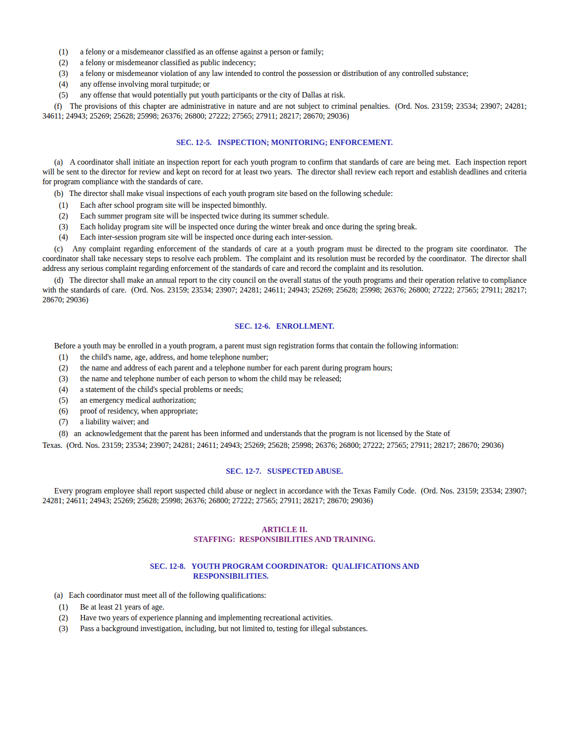(1) a felony or a misdemeanor classified as an offense against a person or family;
(2) a felony or misdemeanor classified as public indecency;
(3) a felony or misdemeanor violation of any law intended to control the possession or distribution of any controlled substance;
(4) any offense involving moral turpitude; or
(5) any offense that would potentially put youth participants or the city of Dallas at risk.
(f) The provisions of this chapter are administrative in nature and are not subject to criminal penalties. (Ord. Nos. 23159; 23534; 23907; 24281; 34611; 24943; 25269; 25628; 25998; 26376; 26800; 27222; 27565; 27911; 28217; 28670; 29036)
SEC. 12-5. INSPECTION; MONITORING; ENFORCEMENT.
(a) A coordinator shall initiate an inspection report for each youth program to confirm that standards of care are being met. Each inspection report will be sent to the director for review and kept on record for at least two years. The director shall review each report and establish deadlines and criteria for program compliance with the standards of care.
(b) The director shall make visual inspections of each youth program site based on the following schedule:
(1) Each after school program site will be inspected bimonthly.
(2) Each summer program site will be inspected twice during its summer schedule.
(3) Each holiday program site will be inspected once during the winter break and once during the spring break.
(4) Each inter-session program site will be inspected once during each inter-session.
(c) Any complaint regarding enforcement of the standards of care at a youth program must be directed to the program site coordinator. The coordinator shall take necessary steps to resolve each problem. The complaint and its resolution must be recorded by the coordinator. The director shall address any serious complaint regarding enforcement of the standards of care and record the complaint and its resolution.
(d) The director shall make an annual report to the city council on the overall status of the youth programs and their operation relative to compliance with the standards of care. (Ord. Nos. 23159; 23534; 23907; 24281; 24611; 24943; 25269; 25628; 25998; 26376; 26800; 27222; 27565; 27911; 28217; 28670; 29036)
SEC. 12-6. ENROLLMENT.
Before a youth may be enrolled in a youth program, a parent must sign registration forms that contain the following information:
(1) the child's name, age, address, and home telephone number;
(2) the name and address of each parent and a telephone number for each parent during program hours;
(3) the name and telephone number of each person to whom the child may be released;
(4) a statement of the child's special problems or needs;
(5) an emergency medical authorization;
(6) proof of residency, when appropriate;
(7) a liability waiver; and
(8) an acknowledgement that the parent has been informed and understands that the program is not licensed by the State of
Texas. (Ord. Nos. 23159; 23534; 23907; 24281; 24611; 24943; 25269; 25628; 25998; 26376; 26800; 27222; 27565; 27911; 28217; 28670; 29036)
SEC. 12-7. SUSPECTED ABUSE.
Every program employee shall report suspected child abuse or neglect in accordance with the Texas Family Code. (Ord. Nos. 23159; 23534; 23907; 24281; 24611; 24943; 25269; 25628; 25998; 26376; 26800; 27222; 27565; 27911; 28217; 28670; 29036)
ARTICLE II.
STAFFING: RESPONSIBILITIES AND TRAINING.
SEC. 12-8. YOUTH PROGRAM COORDINATOR: QUALIFICATIONS AND RESPONSIBILITIES.
(a) Each coordinator must meet all of the following qualifications:
(1) Be at least 21 years of age.
(2) Have two years of experience planning and implementing recreational activities.
(3) Pass a background investigation, including, but not limited to, testing for illegal substances.